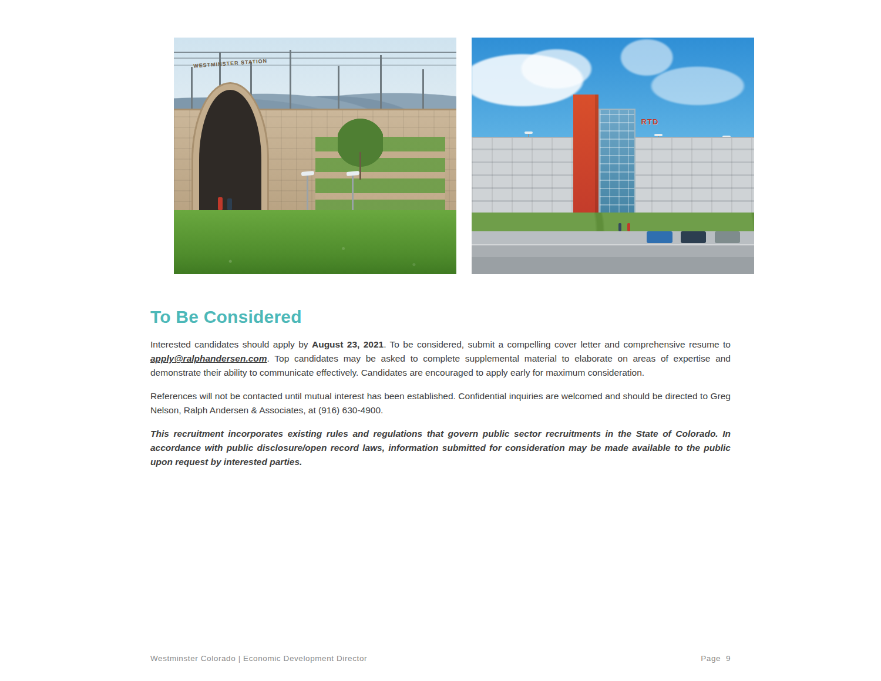RTD
To Be Considered
Interested candidates should apply by August 23, 2021. To be considered, submit a compelling cover letter and comprehensive resume to apply@ralphandersen.com. Top candidates may be asked to complete supplemental material to elaborate on areas of expertise and demonstrate their ability to communicate effectively. Candidates are encouraged to apply early for maximum consideration.
References will not be contacted until mutual interest has been established. Confidential inquiries are welcomed and should be directed to Greg Nelson, Ralph Andersen & Associates, at (916) 630-4900.
This recruitment incorporates existing rules and regulations that govern public sector recruitments in the State of Colorado. In accordance with public disclosure/open record laws, information submitted for consideration may be made available to the public upon request by interested parties.
Westminster Colorado | Economic Development Director Page 9